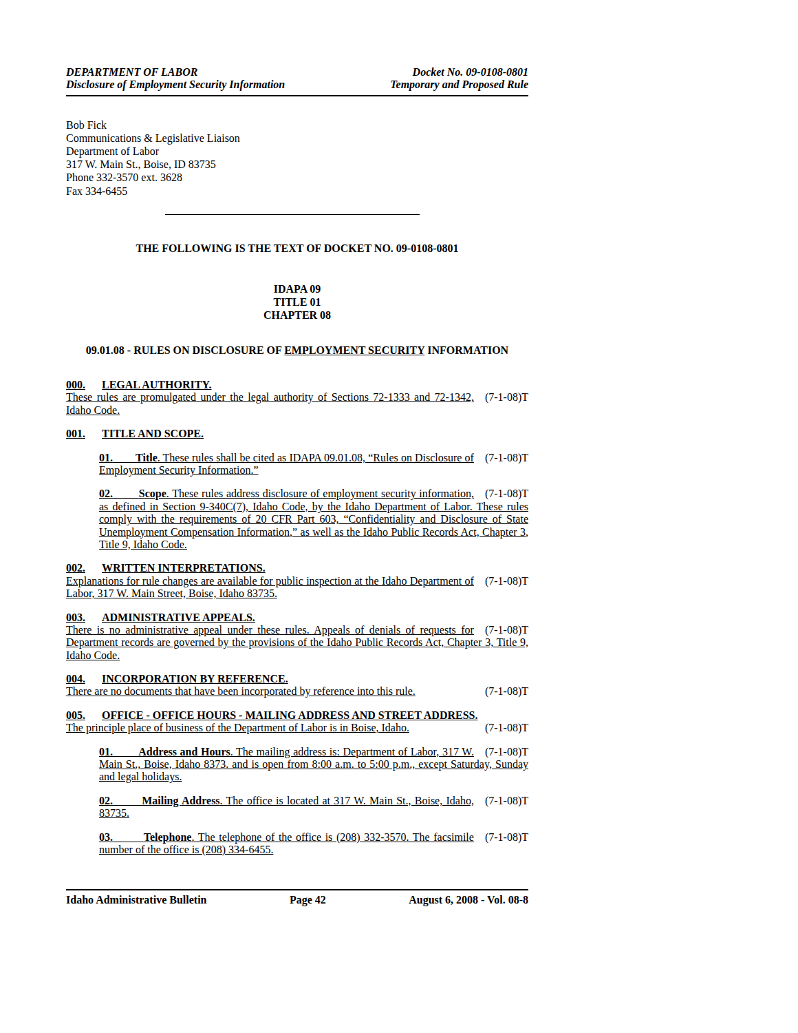DEPARTMENT OF LABOR Disclosure of Employment Security Information
Docket No. 09-0108-0801 Temporary and Proposed Rule
Bob Fick
Communications & Legislative Liaison
Department of Labor
317 W. Main St., Boise, ID 83735
Phone 332-3570 ext. 3628
Fax 334-6455
THE FOLLOWING IS THE TEXT OF DOCKET NO. 09-0108-0801
IDAPA 09
TITLE 01
CHAPTER 08
09.01.08 - RULES ON DISCLOSURE OF EMPLOYMENT SECURITY INFORMATION
000. LEGAL AUTHORITY.
(7-1-08)TThese rules are promulgated under the legal authority of Sections 72-1333 and 72-1342, Idaho Code.
001. TITLE AND SCOPE.
(7-1-08)T 01. Title. These rules shall be cited as IDAPA 09.01.08, “Rules on Disclosure of Employment Security Information.”
(7-1-08)T 02. Scope. These rules address disclosure of employment security information, as defined in Section 9-340C(7), Idaho Code, by the Idaho Department of Labor. These rules comply with the requirements of 20 CFR Part 603, “Confidentiality and Disclosure of State Unemployment Compensation Information,” as well as the Idaho Public Records Act, Chapter 3, Title 9, Idaho Code.
002. WRITTEN INTERPRETATIONS.
(7-1-08)TExplanations for rule changes are available for public inspection at the Idaho Department of Labor, 317 W. Main Street, Boise, Idaho 83735.
003. ADMINISTRATIVE APPEALS.
(7-1-08)TThere is no administrative appeal under these rules. Appeals of denials of requests for Department records are governed by the provisions of the Idaho Public Records Act, Chapter 3, Title 9, Idaho Code.
004. INCORPORATION BY REFERENCE.
(7-1-08)TThere are no documents that have been incorporated by reference into this rule.
005. OFFICE - OFFICE HOURS - MAILING ADDRESS AND STREET ADDRESS.
(7-1-08)TThe principle place of business of the Department of Labor is in Boise, Idaho.
(7-1-08)T 01. Address and Hours. The mailing address is: Department of Labor, 317 W. Main St., Boise, Idaho 8373. and is open from 8:00 a.m. to 5:00 p.m., except Saturday, Sunday and legal holidays.
(7-1-08)T 02. Mailing Address. The office is located at 317 W. Main St., Boise, Idaho, 83735.
(7-1-08)T 03. Telephone. The telephone of the office is (208) 332-3570. The facsimile number of the office is (208) 334-6455.
Idaho Administrative Bulletin
Page 42
August 6, 2008 - Vol. 08-8